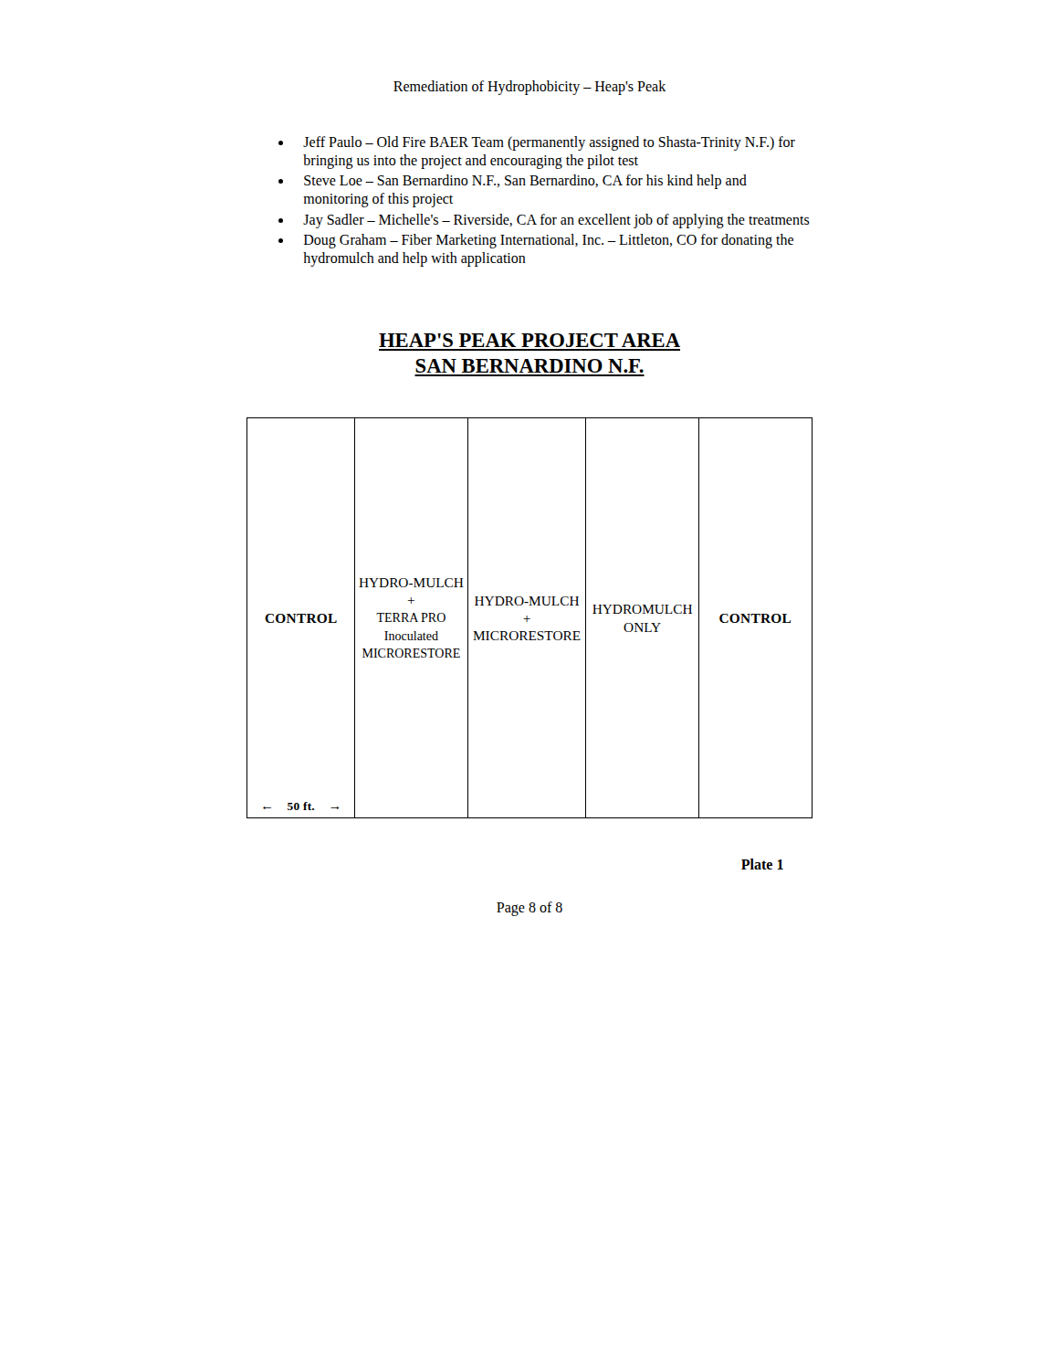Remediation of Hydrophobicity – Heap's Peak
Jeff Paulo – Old Fire BAER Team (permanently assigned to Shasta-Trinity N.F.) for bringing us into the project and encouraging the pilot test
Steve Loe – San Bernardino N.F., San Bernardino, CA for his kind help and monitoring of this project
Jay Sadler – Michelle's – Riverside, CA for an excellent job of applying the treatments
Doug Graham – Fiber Marketing International, Inc. – Littleton, CO for donating the hydromulch and help with application
HEAP'S PEAK PROJECT AREA
SAN BERNARDINO N.F.
| CONTROL ← 50 ft. → | HYDRO-MULCH + TERRA PRO Inoculated MICRORESTORE | HYDRO-MULCH + MICRORESTORE | HYDROMULCH ONLY | CONTROL |
Plate 1
Page 8 of 8